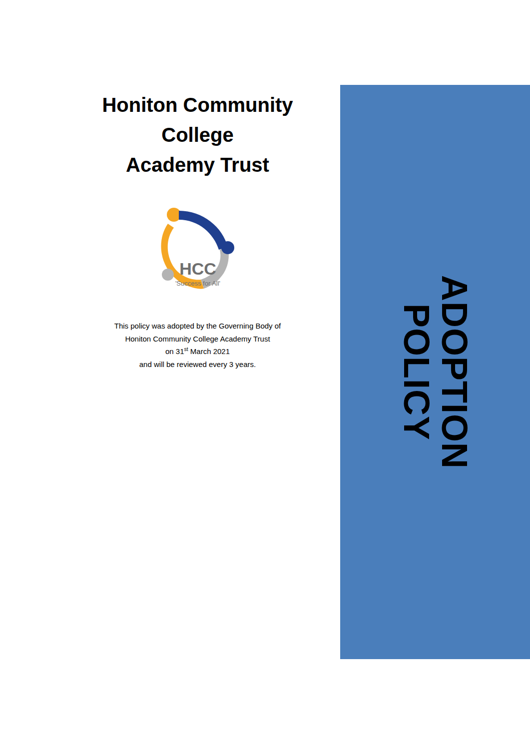ADOPTION
POLICY
Honiton Community College
Academy Trust
HCC 'Success for All'
This policy was adopted by the Governing Body of
Honiton Community College Academy Trust
on 31st March 2021
and will be reviewed every 3 years.